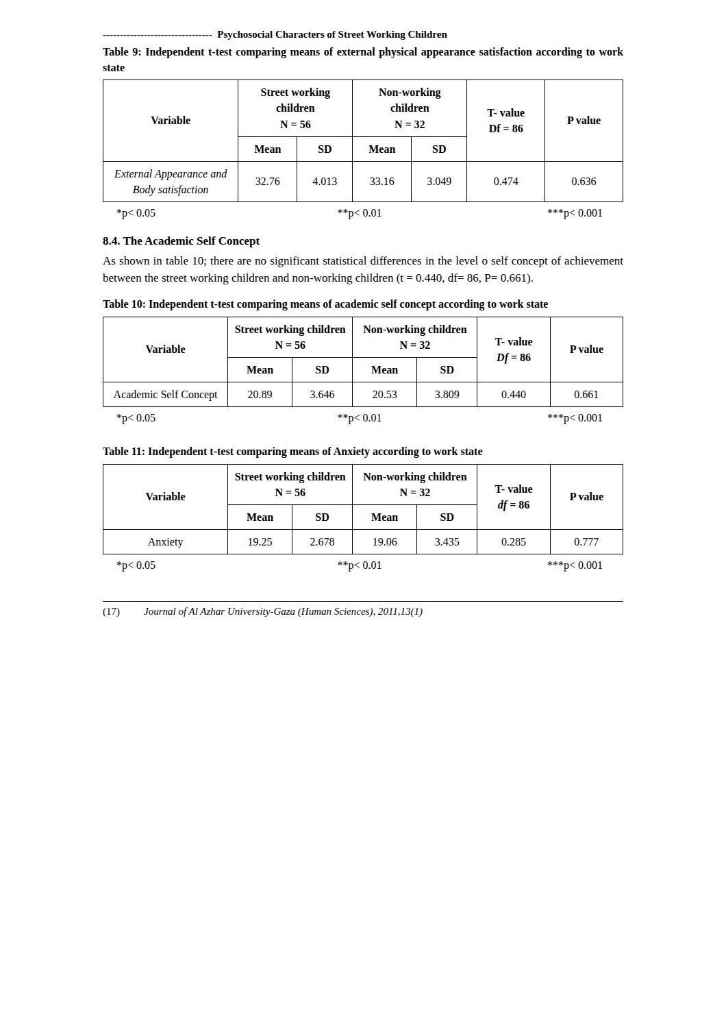-------------------------------- Psychosocial Characters of Street Working Children
Table 9: Independent t-test comparing means of external physical appearance satisfaction according to work state
| Variable | Street working children N = 56 | Non-working children N = 32 | T- value Df = 86 | P value |
| --- | --- | --- | --- | --- |
| Mean | SD | Mean | SD |
| External Appearance and Body satisfaction | 32.76 | 4.013 | 33.16 | 3.049 | 0.474 | 0.636 |
*p< 0.05 **p< 0.01 ***p< 0.001
8.4. The Academic Self Concept
As shown in table 10; there are no significant statistical differences in the level o self concept of achievement between the street working children and non-working children (t = 0.440, df= 86, P= 0.661).
Table 10: Independent t-test comparing means of academic self concept according to work state
| Variable | Street working children N = 56 | Non-working children N = 32 | T- value Df = 86 | P value |
| --- | --- | --- | --- | --- |
| Mean | SD | Mean | SD |
| Academic Self Concept | 20.89 | 3.646 | 20.53 | 3.809 | 0.440 | 0.661 |
*p< 0.05 **p< 0.01 ***p< 0.001
Table 11: Independent t-test comparing means of Anxiety according to work state
| Variable | Street working children N = 56 | Non-working children N = 32 | T- value df = 86 | P value |
| --- | --- | --- | --- | --- |
| Mean | SD | Mean | SD |
| Anxiety | 19.25 | 2.678 | 19.06 | 3.435 | 0.285 | 0.777 |
*p< 0.05 **p< 0.01 ***p< 0.001
(17) Journal of Al Azhar University-Gaza (Human Sciences), 2011,13(1)